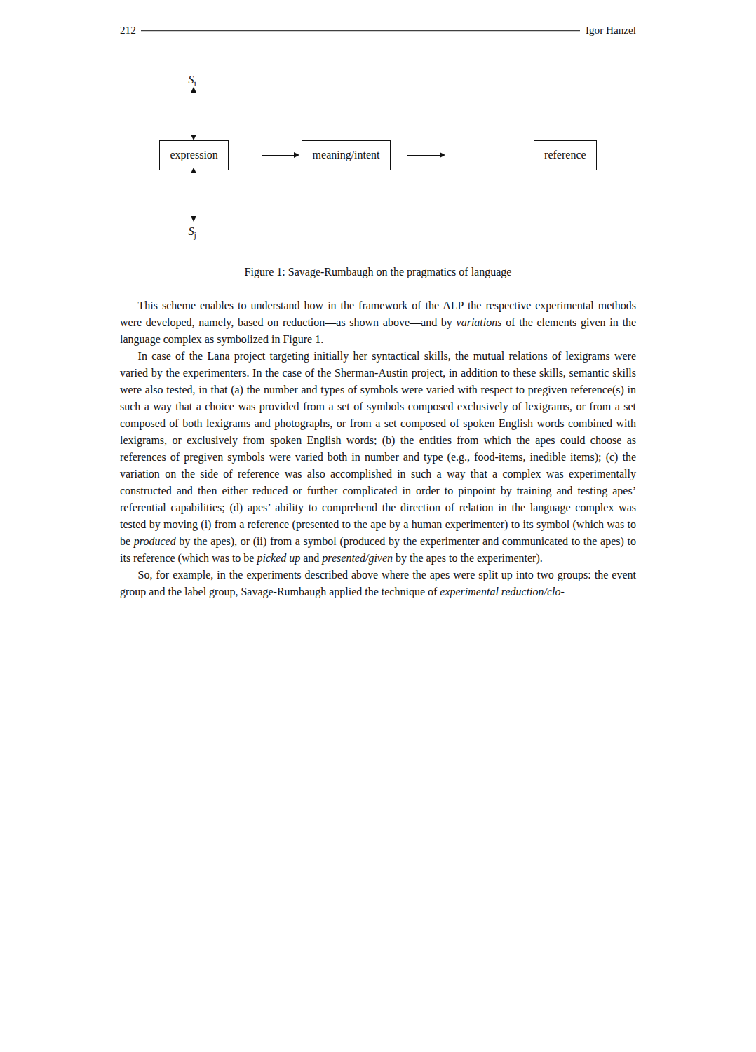212 Igor Hanzel
Si expression meaning/intent reference Sj
Figure 1: Savage-Rumbaugh on the pragmatics of language
This scheme enables to understand how in the framework of the ALP the respective experimental methods were developed, namely, based on reduction—as shown above—and by variations of the elements given in the language complex as symbolized in Figure 1.
In case of the Lana project targeting initially her syntactical skills, the mutual relations of lexigrams were varied by the experimenters. In the case of the Sherman-Austin project, in addition to these skills, semantic skills were also tested, in that (a) the number and types of symbols were varied with respect to pregiven reference(s) in such a way that a choice was provided from a set of symbols composed exclusively of lexigrams, or from a set composed of both lexigrams and photographs, or from a set composed of spoken English words combined with lexigrams, or exclusively from spoken English words; (b) the entities from which the apes could choose as references of pregiven symbols were varied both in number and type (e.g., food-items, inedible items); (c) the variation on the side of reference was also accomplished in such a way that a complex was experimentally constructed and then either reduced or further complicated in order to pinpoint by training and testing apes’ referential capabilities; (d) apes’ ability to comprehend the direction of relation in the language complex was tested by moving (i) from a reference (presented to the ape by a human experimenter) to its symbol (which was to be produced by the apes), or (ii) from a symbol (produced by the experimenter and communicated to the apes) to its reference (which was to be picked up and presented/given by the apes to the experimenter).
So, for example, in the experiments described above where the apes were split up into two groups: the event group and the label group, Savage-Rumbaugh applied the technique of experimental reduction/clo-